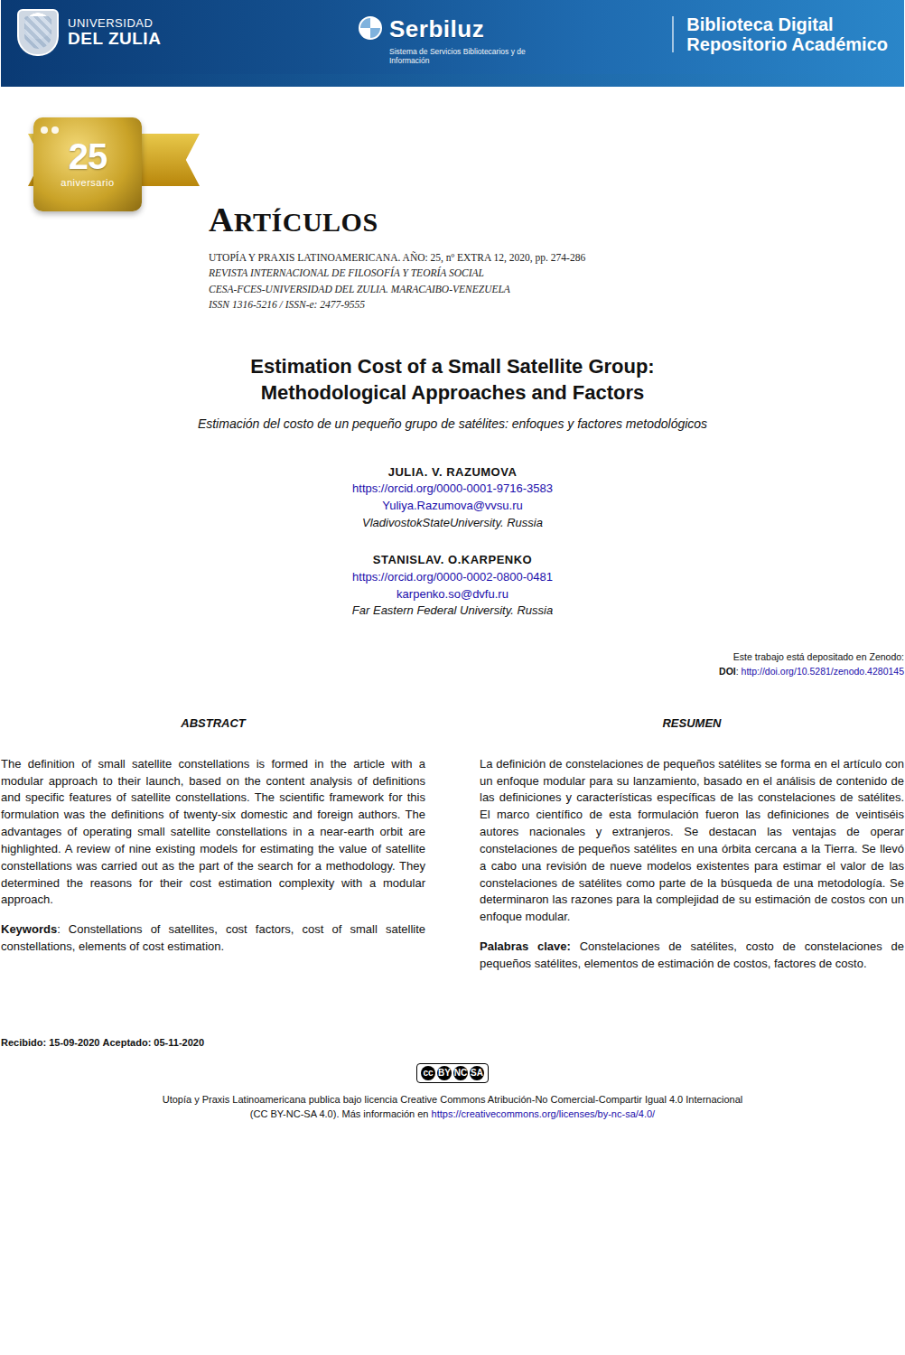UNIVERSIDAD
DEL ZULIA
Serbiluz
Sistema de Servicios Bibliotecarios y de Información
Biblioteca Digital
Repositorio Académico
25
aniversario
ARTÍCULOS
UTOPÍA Y PRAXIS LATINOAMERICANA. AÑO: 25, nº EXTRA 12, 2020, pp. 274-286
REVISTA INTERNACIONAL DE FILOSOFÍA Y TEORÍA SOCIAL
CESA-FCES-UNIVERSIDAD DEL ZULIA. MARACAIBO-VENEZUELA
ISSN 1316-5216 / ISSN-e: 2477-9555
Estimation Cost of a Small Satellite Group:
Methodological Approaches and Factors
Estimación del costo de un pequeño grupo de satélites: enfoques y factores metodológicos
JULIA. V. RAZUMOVA
https://orcid.org/0000-0001-9716-3583
Yuliya.Razumova@vvsu.ru
VladivostokStateUniversity. Russia
STANISLAV. O.KARPENKO
https://orcid.org/0000-0002-0800-0481
karpenko.so@dvfu.ru
Far Eastern Federal University. Russia
Este trabajo está depositado en Zenodo:
DOI: http://doi.org/10.5281/zenodo.4280145
ABSTRACT
RESUMEN
The definition of small satellite constellations is formed in the article with a modular approach to their launch, based on the content analysis of definitions and specific features of satellite constellations. The scientific framework for this formulation was the definitions of twenty-six domestic and foreign authors. The advantages of operating small satellite constellations in a near-earth orbit are highlighted. A review of nine existing models for estimating the value of satellite constellations was carried out as the part of the search for a methodology. They determined the reasons for their cost estimation complexity with a modular approach.
Keywords: Constellations of satellites, cost factors, cost of small satellite constellations, elements of cost estimation.
La definición de constelaciones de pequeños satélites se forma en el artículo con un enfoque modular para su lanzamiento, basado en el análisis de contenido de las definiciones y características específicas de las constelaciones de satélites. El marco científico de esta formulación fueron las definiciones de veintiséis autores nacionales y extranjeros. Se destacan las ventajas de operar constelaciones de pequeños satélites en una órbita cercana a la Tierra. Se llevó a cabo una revisión de nueve modelos existentes para estimar el valor de las constelaciones de satélites como parte de la búsqueda de una metodología. Se determinaron las razones para la complejidad de su estimación de costos con un enfoque modular.
Palabras clave: Constelaciones de satélites, costo de constelaciones de pequeños satélites, elementos de estimación de costos, factores de costo.
Recibido: 15-09-2020 Aceptado: 05-11-2020
cc BY NC SA
Utopía y Praxis Latinoamericana publica bajo licencia Creative Commons Atribución-No Comercial-Compartir Igual 4.0 Internacional
(CC BY-NC-SA 4.0). Más información en https://creativecommons.org/licenses/by-nc-sa/4.0/